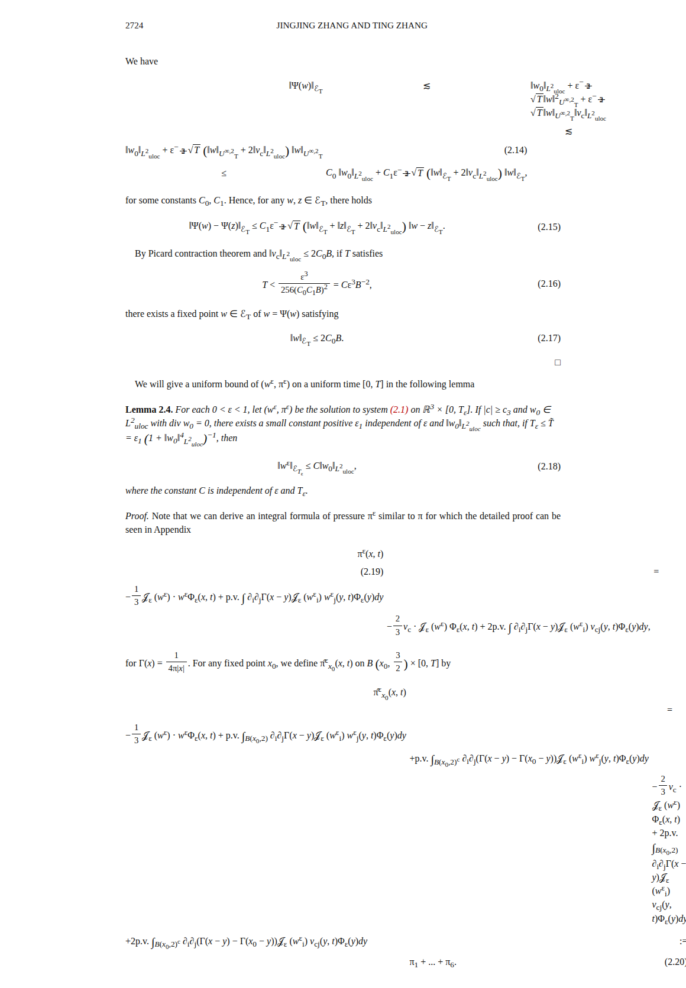2724 JINGJING ZHANG AND TING ZHANG
We have
‖Ψ(w)‖ℰT
≲
‖w0‖L2uloc + ε−32√T‖w‖2U∞,2T + ε−32√T‖w‖U∞,2T‖vc‖L2uloc
≲
‖w0‖L2uloc + ε−32√T (‖w‖U∞,2T + 2‖vc‖L2uloc) ‖w‖U∞,2T
(2.14)
≤
C0 ‖w0‖L2uloc + C1ε−32√T (‖w‖ℰT + 2‖vc‖L2uloc) ‖w‖ℰT,
for some constants C0, C1. Hence, for any w, z ∈ ℰT, there holds
‖Ψ(w) − Ψ(z)‖ℰT ≤ C1ε−32√T (‖w‖ℰT + ‖z‖ℰT + 2‖vc‖L2uloc) ‖w − z‖ℰT.
(2.15)
By Picard contraction theorem and ‖vc‖L2uloc ≤ 2C0B, if T satisfies
T < ε3256(C0C1B)2 = Cε3B−2,
(2.16)
there exists a fixed point w ∈ ℰT of w = Ψ(w) satisfying
‖w‖ℰT ≤ 2C0B.
(2.17)
□
We will give a uniform bound of (wε, πε) on a uniform time [0, T] in the following lemma
Lemma 2.4. For each 0 < ε < 1, let (wε, πε) be the solution to system (2.1) on ℝ3 × [0, Tε]. If |c| ≥ c3 and w0 ∈ L2uloc with div w0 = 0, there exists a small constant positive ε1 independent of ε and ‖w0‖L2uloc such that, if Tε ≤ T̃ = ε1 (1 + ‖w0‖4L2uloc)−1, then
‖wε‖ℰTε ≤ C‖w0‖L2uloc,
(2.18)
where the constant C is independent of ε and Tε.
Proof. Note that we can derive an integral formula of pressure πε similar to π for which the detailed proof can be seen in Appendix
πε(x, t)
(2.19)
=
−13 𝒥ε (wε) · wεΦε(x, t) + p.v. ∫ ∂i∂jΓ(x − y)𝒥ε (wεi) wεj(y, t)Φε(y)dy
−23 vc · 𝒥ε (wε) Φε(x, t) + 2p.v. ∫ ∂i∂jΓ(x − y)𝒥ε (wεi) vcj(y, t)Φε(y)dy,
for Γ(x) = 14π|x|. For any fixed point x0, we define π̂εx0(x, t) on B (x0, 32) × [0, T] by
π̂εx0(x, t)
=
−13 𝒥ε (wε) · wεΦε(x, t) + p.v. ∫B(x0,2) ∂i∂jΓ(x − y)𝒥ε (wεi) wεj(y, t)Φε(y)dy
+p.v. ∫B(x0,2)c ∂i∂j(Γ(x − y) − Γ(x0 − y))𝒥ε (wεi) wεj(y, t)Φε(y)dy
−23 vc · 𝒥ε (wε) Φε(x, t) + 2p.v. ∫B(x0,2) ∂i∂jΓ(x − y)𝒥ε (wεi) vcj(y, t)Φε(y)dy
+2p.v. ∫B(x0,2)c ∂i∂j(Γ(x − y) − Γ(x0 − y))𝒥ε (wεi) vcj(y, t)Φε(y)dy
:=
π1 + ... + π6.
(2.20)